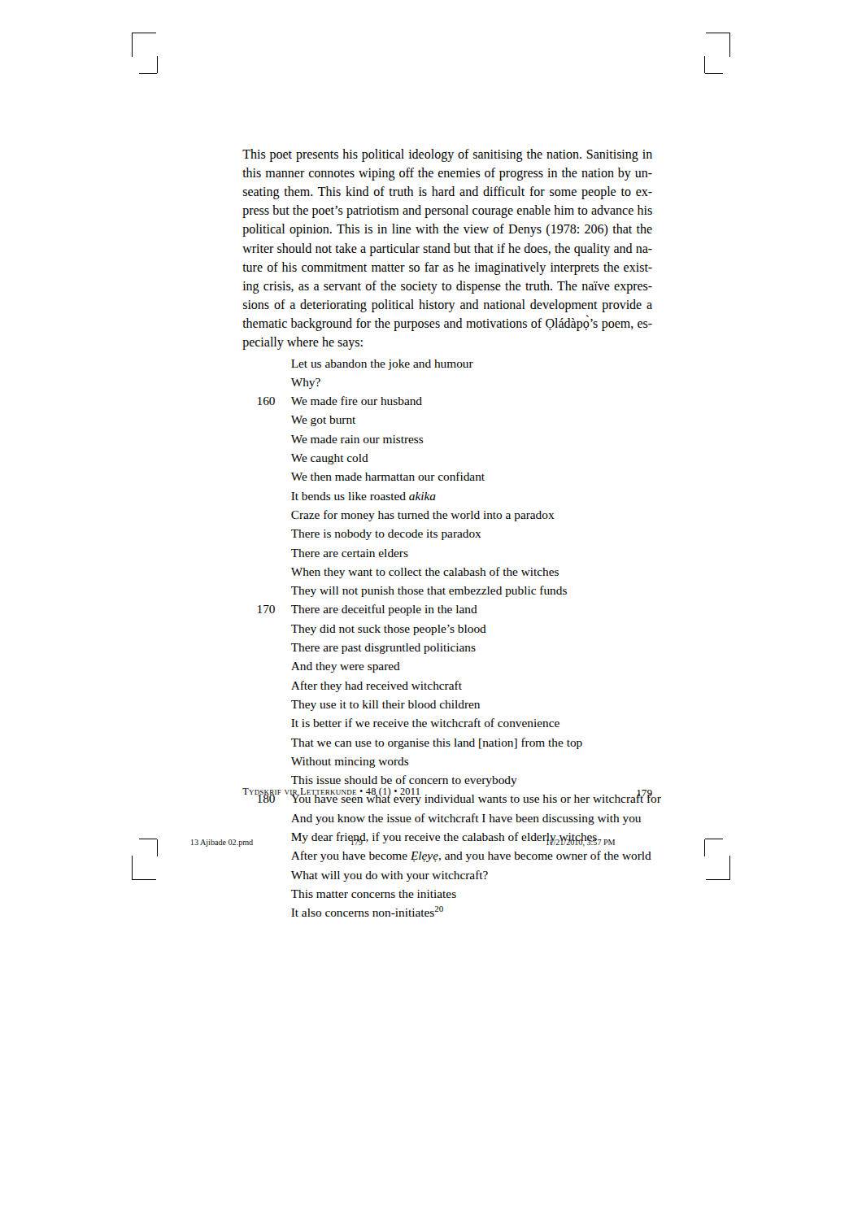This poet presents his political ideology of sanitising the nation. Sanitising in this manner connotes wiping off the enemies of progress in the nation by unseating them. This kind of truth is hard and difficult for some people to express but the poet’s patriotism and personal courage enable him to advance his political opinion. This is in line with the view of Denys (1978: 206) that the writer should not take a particular stand but that if he does, the quality and nature of his commitment matter so far as he imaginatively interprets the existing crisis, as a servant of the society to dispense the truth. The naïve expressions of a deteriorating political history and national development provide a thematic background for the purposes and motivations of Ọládàpọ̀’s poem, especially where he says:
Let us abandon the joke and humour Why? 160 We made fire our husband We got burnt We made rain our mistress We caught cold We then made harmattan our confidant It bends us like roasted akika Craze for money has turned the world into a paradox There is nobody to decode its paradox There are certain elders When they want to collect the calabash of the witches They will not punish those that embezzled public funds 170 There are deceitful people in the land They did not suck those people’s blood There are past disgruntled politicians And they were spared After they had received witchcraft They use it to kill their blood children It is better if we receive the witchcraft of convenience That we can use to organise this land [nation] from the top Without mincing words This issue should be of concern to everybody 180 You have seen what every individual wants to use his or her witchcraft for And you know the issue of witchcraft I have been discussing with you My dear friend, if you receive the calabash of elderly witches After you have become Ẹlẹyẹ, and you have become owner of the world What will you do with your witchcraft? This matter concerns the initiates It also concerns non-initiates20
Tydskrif vir Letterkunde • 48 (1) • 2011 179
13 Ajibade 02.pmd 179 11/21/2010, 3:57 PM